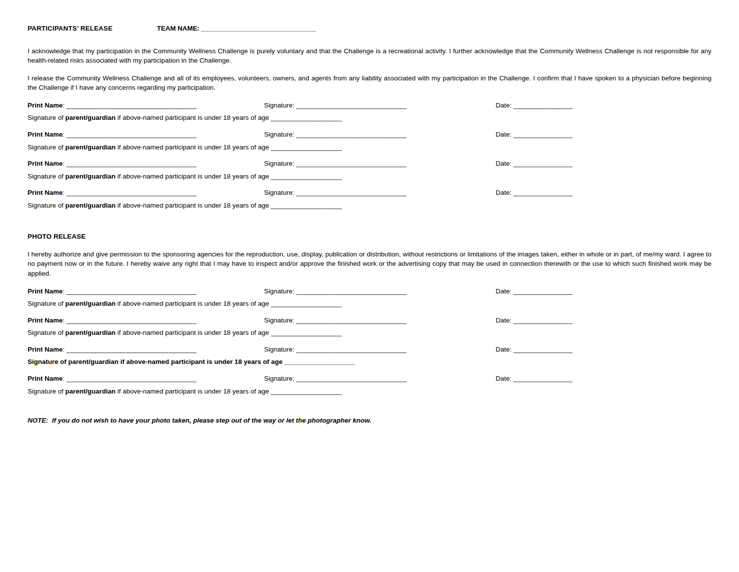PARTICIPANTS’ RELEASE TEAM NAME: _____________________________
I acknowledge that my participation in the Community Wellness Challenge is purely voluntary and that the Challenge is a recreational activity. I further acknowledge that the Community Wellness Challenge is not responsible for any health-related risks associated with my participation in the Challenge.
I release the Community Wellness Challenge and all of its employees, volunteers, owners, and agents from any liability associated with my participation in the Challenge. I confirm that I have spoken to a physician before beginning the Challenge if I have any concerns regarding my participation.
Print Name: _________________________________ Signature: ____________________________ Date: _______________
Signature of parent/guardian if above-named participant is under 18 years of age __________________
Print Name: _________________________________ Signature: ____________________________ Date: _______________
Signature of parent/guardian if above-named participant is under 18 years of age __________________
Print Name: _________________________________ Signature: ____________________________ Date: _______________
Signature of parent/guardian if above-named participant is under 18 years of age __________________
Print Name: _________________________________ Signature: ____________________________ Date: _______________
Signature of parent/guardian if above-named participant is under 18 years of age __________________
PHOTO RELEASE
I hereby authorize and give permission to the sponsoring agencies for the reproduction, use, display, publication or distribution, without restrictions or limitations of the images taken, either in whole or in part, of me/my ward. I agree to no payment now or in the future. I hereby waive any right that I may have to inspect and/or approve the finished work or the advertising copy that may be used in connection therewith or the use to which such finished work may be applied.
Print Name: _________________________________ Signature: ____________________________ Date: _______________
Signature of parent/guardian if above-named participant is under 18 years of age __________________
Print Name: _________________________________ Signature: ____________________________ Date: _______________
Signature of parent/guardian if above-named participant is under 18 years of age __________________
Print Name: _________________________________ Signature: ____________________________ Date: _______________
Signature of parent/guardian if above-named participant is under 18 years of age __________________
Print Name: _________________________________ Signature: ____________________________ Date: _______________
Signature of parent/guardian if above-named participant is under 18 years of age __________________
NOTE: If you do not wish to have your photo taken, please step out of the way or let the photographer know.